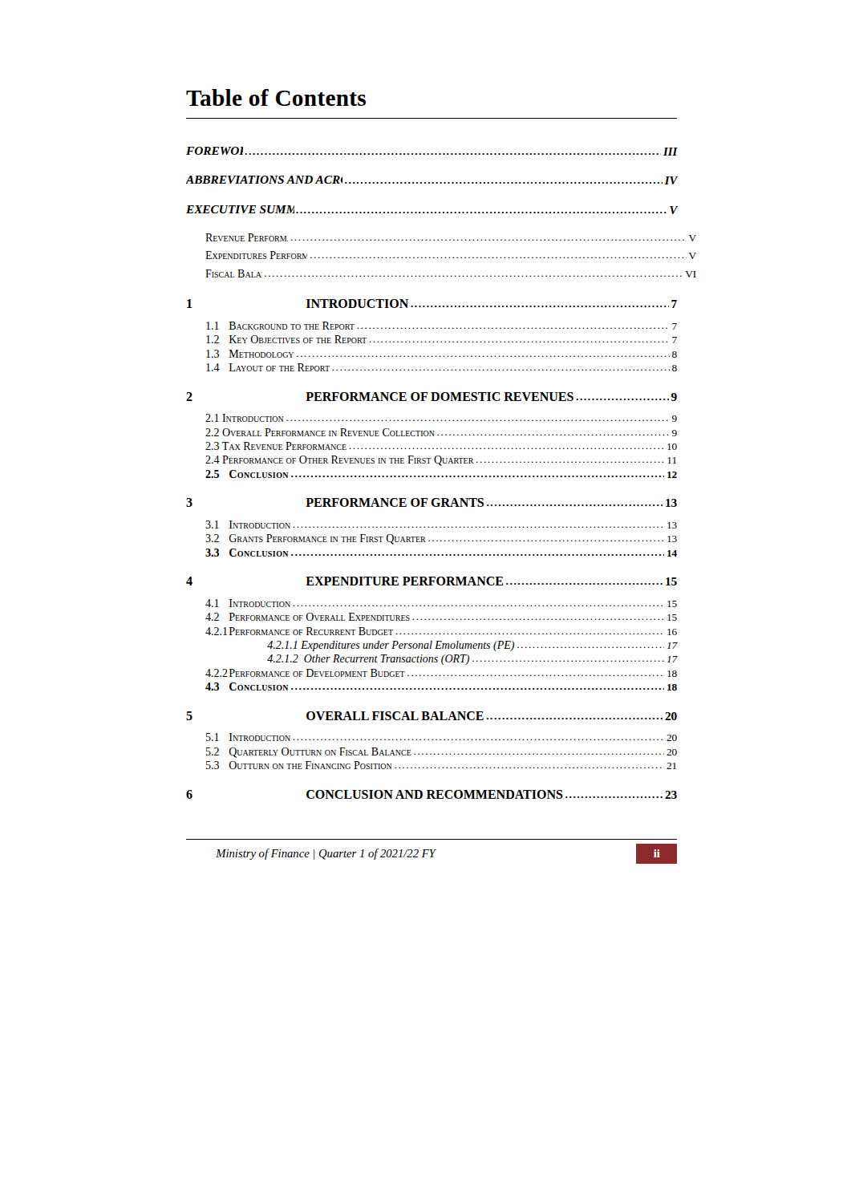Table of Contents
FOREWORD .................................................................................................................................. III
ABBREVIATIONS AND ACRONYMS ..................................................................................................... IV
EXECUTIVE SUMMARY ..................................................................................................................... V
Revenue Performance ............................................................................................................................. V
Expenditures Performance ..................................................................................................................... V
Fiscal Balance ....................................................................................................................................... VI
1 INTRODUCTION ......................................................................................... 7
1.1 Background to the Report ................................................................................................................. 7
1.2 Key Objectives of the Report ............................................................................................................. 7
1.3 Methodology ................................................................................................................................. 8
1.4 Layout of the Report ....................................................................................................................... 8
2 PERFORMANCE OF DOMESTIC REVENUES .......................................... 9
2.1 Introduction ................................................................................................................................. 9
2.2 Overall Performance in Revenue Collection ................................................................................. 9
2.3 Tax Revenue Performance ..................................................................................................................... 10
2.4 Performance of Other Revenues in the First Quarter ................................................................. 11
2.5 Conclusion ................................................................................................................................. 12
3 PERFORMANCE OF GRANTS ............................................................. 13
3.1 Introduction ................................................................................................................................. 13
3.2 Grants Performance in the First Quarter ......................................................................................... 13
3.3 Conclusion ................................................................................................................................. 14
4 EXPENDITURE PERFORMANCE ....................................................... 15
4.1 Introduction ................................................................................................................................. 15
4.2 Performance of Overall Expenditures ................................................................................................. 15
4.2.1 Performance of Recurrent Budget ................................................................................................. 16
4.2.1.1 Expenditures under Personal Emoluments (PE) ............................................................................. 17
4.2.1.2 Other Recurrent Transactions (ORT) ............................................................................. 17
4.2.2 Performance of Development Budget ................................................................................................. 18
4.3 Conclusion ................................................................................................................................. 18
5 OVERALL FISCAL BALANCE ............................................................. 20
5.1 Introduction ................................................................................................................................. 20
5.2 Quarterly Outturn on Fiscal Balance ................................................................................................. 20
5.3 Outturn on the Financing Position ................................................................................................. 21
6 CONCLUSION AND RECOMMENDATIONS ....................................... 23
Ministry of Finance | Quarter 1 of 2021/22 FY
ii